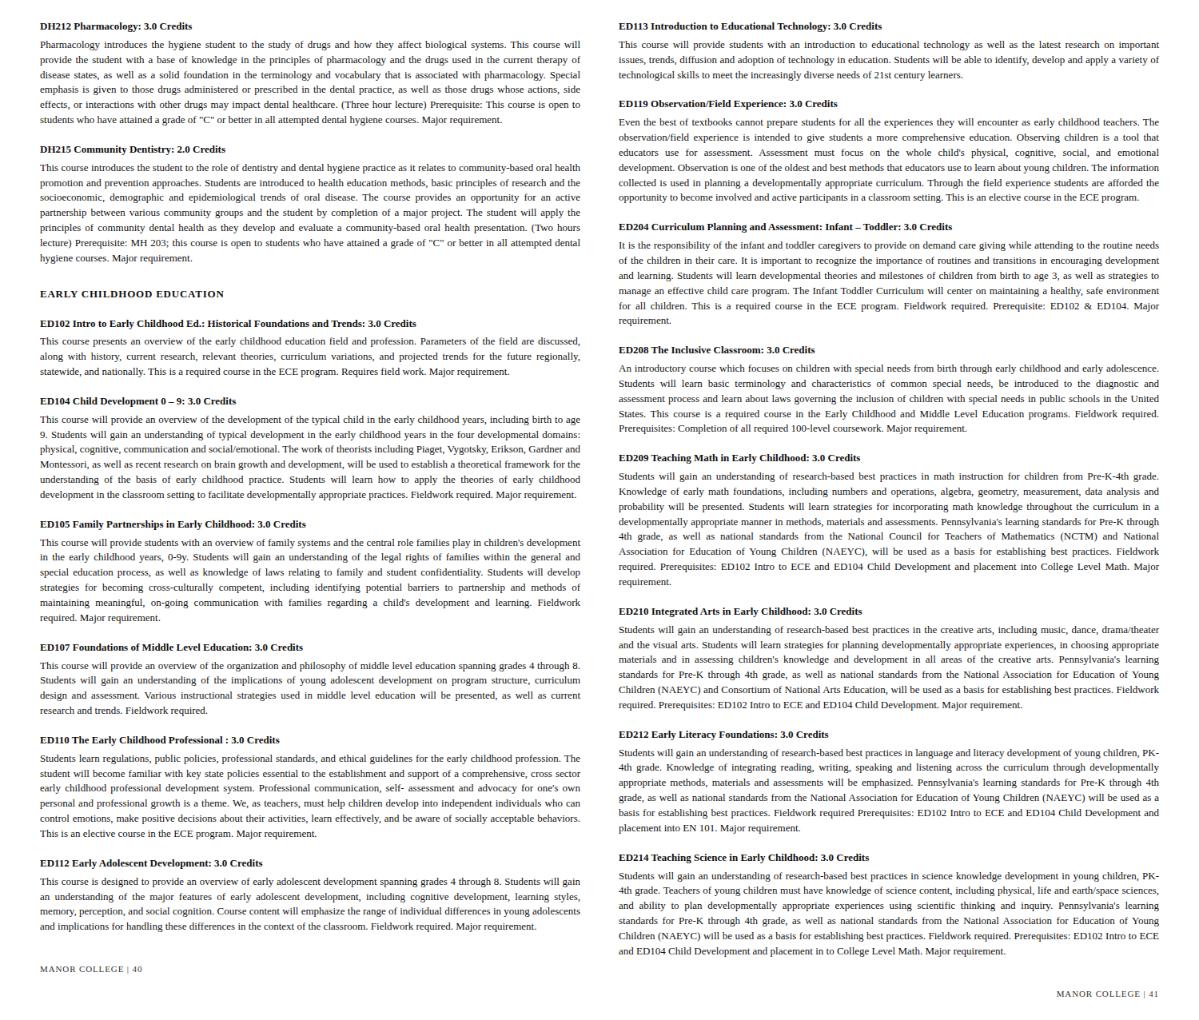DH212 Pharmacology: 3.0 Credits
Pharmacology introduces the hygiene student to the study of drugs and how they affect biological systems. This course will provide the student with a base of knowledge in the principles of pharmacology and the drugs used in the current therapy of disease states, as well as a solid foundation in the terminology and vocabulary that is associated with pharmacology. Special emphasis is given to those drugs administered or prescribed in the dental practice, as well as those drugs whose actions, side effects, or interactions with other drugs may impact dental healthcare. (Three hour lecture) Prerequisite: This course is open to students who have attained a grade of "C" or better in all attempted dental hygiene courses. Major requirement.
DH215 Community Dentistry: 2.0 Credits
This course introduces the student to the role of dentistry and dental hygiene practice as it relates to community-based oral health promotion and prevention approaches. Students are introduced to health education methods, basic principles of research and the socioeconomic, demographic and epidemiological trends of oral disease. The course provides an opportunity for an active partnership between various community groups and the student by completion of a major project. The student will apply the principles of community dental health as they develop and evaluate a community-based oral health presentation. (Two hours lecture) Prerequisite: MH 203; this course is open to students who have attained a grade of "C" or better in all attempted dental hygiene courses. Major requirement.
Early Childhood Education
ED102 Intro to Early Childhood Ed.: Historical Foundations and Trends: 3.0 Credits
This course presents an overview of the early childhood education field and profession. Parameters of the field are discussed, along with history, current research, relevant theories, curriculum variations, and projected trends for the future regionally, statewide, and nationally. This is a required course in the ECE program. Requires field work. Major requirement.
ED104 Child Development 0 – 9: 3.0 Credits
This course will provide an overview of the development of the typical child in the early childhood years, including birth to age 9. Students will gain an understanding of typical development in the early childhood years in the four developmental domains: physical, cognitive, communication and social/emotional. The work of theorists including Piaget, Vygotsky, Erikson, Gardner and Montessori, as well as recent research on brain growth and development, will be used to establish a theoretical framework for the understanding of the basis of early childhood practice. Students will learn how to apply the theories of early childhood development in the classroom setting to facilitate developmentally appropriate practices. Fieldwork required. Major requirement.
ED105 Family Partnerships in Early Childhood: 3.0 Credits
This course will provide students with an overview of family systems and the central role families play in children's development in the early childhood years, 0-9y. Students will gain an understanding of the legal rights of families within the general and special education process, as well as knowledge of laws relating to family and student confidentiality. Students will develop strategies for becoming cross-culturally competent, including identifying potential barriers to partnership and methods of maintaining meaningful, on-going communication with families regarding a child's development and learning. Fieldwork required. Major requirement.
ED107 Foundations of Middle Level Education: 3.0 Credits
This course will provide an overview of the organization and philosophy of middle level education spanning grades 4 through 8. Students will gain an understanding of the implications of young adolescent development on program structure, curriculum design and assessment. Various instructional strategies used in middle level education will be presented, as well as current research and trends. Fieldwork required.
ED110 The Early Childhood Professional : 3.0 Credits
Students learn regulations, public policies, professional standards, and ethical guidelines for the early childhood profession. The student will become familiar with key state policies essential to the establishment and support of a comprehensive, cross sector early childhood professional development system. Professional communication, self- assessment and advocacy for one's own personal and professional growth is a theme. We, as teachers, must help children develop into independent individuals who can control emotions, make positive decisions about their activities, learn effectively, and be aware of socially acceptable behaviors. This is an elective course in the ECE program. Major requirement.
ED112 Early Adolescent Development: 3.0 Credits
This course is designed to provide an overview of early adolescent development spanning grades 4 through 8. Students will gain an understanding of the major features of early adolescent development, including cognitive development, learning styles, memory, perception, and social cognition. Course content will emphasize the range of individual differences in young adolescents and implications for handling these differences in the context of the classroom. Fieldwork required. Major requirement.
MANOR COLLEGE | 40
ED113 Introduction to Educational Technology: 3.0 Credits
This course will provide students with an introduction to educational technology as well as the latest research on important issues, trends, diffusion and adoption of technology in education. Students will be able to identify, develop and apply a variety of technological skills to meet the increasingly diverse needs of 21st century learners.
ED119 Observation/Field Experience: 3.0 Credits
Even the best of textbooks cannot prepare students for all the experiences they will encounter as early childhood teachers. The observation/field experience is intended to give students a more comprehensive education. Observing children is a tool that educators use for assessment. Assessment must focus on the whole child's physical, cognitive, social, and emotional development. Observation is one of the oldest and best methods that educators use to learn about young children. The information collected is used in planning a developmentally appropriate curriculum. Through the field experience students are afforded the opportunity to become involved and active participants in a classroom setting. This is an elective course in the ECE program.
ED204 Curriculum Planning and Assessment: Infant – Toddler: 3.0 Credits
It is the responsibility of the infant and toddler caregivers to provide on demand care giving while attending to the routine needs of the children in their care. It is important to recognize the importance of routines and transitions in encouraging development and learning. Students will learn developmental theories and milestones of children from birth to age 3, as well as strategies to manage an effective child care program. The Infant Toddler Curriculum will center on maintaining a healthy, safe environment for all children. This is a required course in the ECE program. Fieldwork required. Prerequisite: ED102 & ED104. Major requirement.
ED208 The Inclusive Classroom: 3.0 Credits
An introductory course which focuses on children with special needs from birth through early childhood and early adolescence. Students will learn basic terminology and characteristics of common special needs, be introduced to the diagnostic and assessment process and learn about laws governing the inclusion of children with special needs in public schools in the United States. This course is a required course in the Early Childhood and Middle Level Education programs. Fieldwork required. Prerequisites: Completion of all required 100-level coursework. Major requirement.
ED209 Teaching Math in Early Childhood: 3.0 Credits
Students will gain an understanding of research-based best practices in math instruction for children from Pre-K-4th grade. Knowledge of early math foundations, including numbers and operations, algebra, geometry, measurement, data analysis and probability will be presented. Students will learn strategies for incorporating math knowledge throughout the curriculum in a developmentally appropriate manner in methods, materials and assessments. Pennsylvania's learning standards for Pre-K through 4th grade, as well as national standards from the National Council for Teachers of Mathematics (NCTM) and National Association for Education of Young Children (NAEYC), will be used as a basis for establishing best practices. Fieldwork required. Prerequisites: ED102 Intro to ECE and ED104 Child Development and placement into College Level Math. Major requirement.
ED210 Integrated Arts in Early Childhood: 3.0 Credits
Students will gain an understanding of research-based best practices in the creative arts, including music, dance, drama/theater and the visual arts. Students will learn strategies for planning developmentally appropriate experiences, in choosing appropriate materials and in assessing children's knowledge and development in all areas of the creative arts. Pennsylvania's learning standards for Pre-K through 4th grade, as well as national standards from the National Association for Education of Young Children (NAEYC) and Consortium of National Arts Education, will be used as a basis for establishing best practices. Fieldwork required. Prerequisites: ED102 Intro to ECE and ED104 Child Development. Major requirement.
ED212 Early Literacy Foundations: 3.0 Credits
Students will gain an understanding of research-based best practices in language and literacy development of young children, PK- 4th grade. Knowledge of integrating reading, writing, speaking and listening across the curriculum through developmentally appropriate methods, materials and assessments will be emphasized. Pennsylvania's learning standards for Pre-K through 4th grade, as well as national standards from the National Association for Education of Young Children (NAEYC) will be used as a basis for establishing best practices. Fieldwork required Prerequisites: ED102 Intro to ECE and ED104 Child Development and placement into EN 101. Major requirement.
ED214 Teaching Science in Early Childhood: 3.0 Credits
Students will gain an understanding of research-based best practices in science knowledge development in young children, PK-4th grade. Teachers of young children must have knowledge of science content, including physical, life and earth/space sciences, and ability to plan developmentally appropriate experiences using scientific thinking and inquiry. Pennsylvania's learning standards for Pre-K through 4th grade, as well as national standards from the National Association for Education of Young Children (NAEYC) will be used as a basis for establishing best practices. Fieldwork required. Prerequisites: ED102 Intro to ECE and ED104 Child Development and placement in to College Level Math. Major requirement.
MANOR COLLEGE | 41